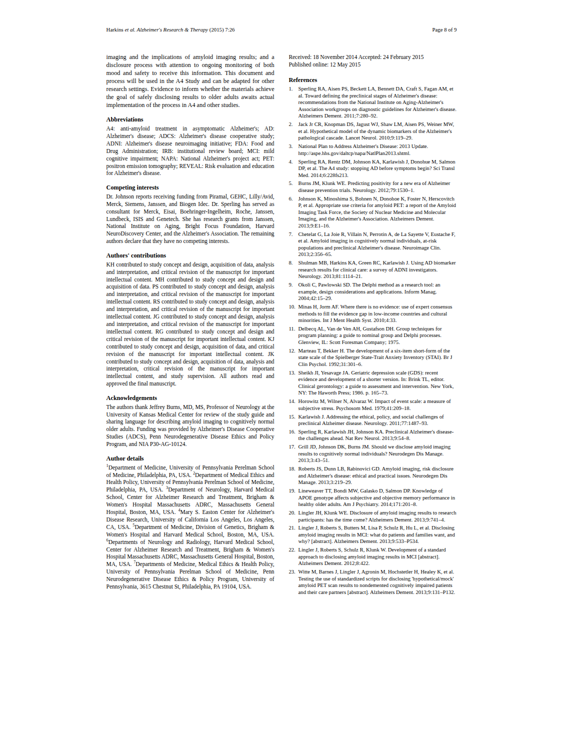Harkins et al. Alzheimer's Research & Therapy (2015) 7:26
Page 8 of 9
imaging and the implications of amyloid imaging results; and a disclosure process with attention to ongoing monitoring of both mood and safety to receive this information. This document and process will be used in the A4 Study and can be adapted for other research settings. Evidence to inform whether the materials achieve the goal of safely disclosing results to older adults awaits actual implementation of the process in A4 and other studies.
Abbreviations
A4: anti-amyloid treatment in asymptomatic Alzheimer's; AD: Alzheimer's disease; ADCS: Alzheimer's disease cooperative study; ADNI: Alzheimer's disease neuroimaging initiative; FDA: Food and Drug Administration; IRB: institutional review board; MCI: mild cognitive impairment; NAPA: National Alzheimer's project act; PET: positron emission tomography; REVEAL: Risk evaluation and education for Alzheimer's disease.
Competing interests
Dr. Johnson reports receiving funding from Piramal, GEHC, Lilly/Avid, Merck, Siemens, Janssen, and Biogen Idec. Dr. Sperling has served as consultant for Merck, Eisai, Boehringer-Ingelheim, Roche, Janssen, Lundbeck, ISIS and Genetech. She has research grants from Janssen, National Institute on Aging, Bright Focus Foundation, Harvard NeuroDiscovery Center, and the Alzheimer's Association. The remaining authors declare that they have no competing interests.
Authors' contributions
KH contributed to study concept and design, acquisition of data, analysis and interpretation, and critical revision of the manuscript for important intellectual content. MH contributed to study concept and design and acquisition of data. PS contributed to study concept and design, analysis and interpretation, and critical revision of the manuscript for important intellectual content. RS contributed to study concept and design, analysis and interpretation, and critical revision of the manuscript for important intellectual content. JG contributed to study concept and design, analysis and interpretation, and critical revision of the manuscript for important intellectual content. RG contributed to study concept and design and critical revision of the manuscript for important intellectual content. KJ contributed to study concept and design, acquisition of data, and critical revision of the manuscript for important intellectual content. JK contributed to study concept and design, acquisition of data, analysis and interpretation, critical revision of the manuscript for important intellectual content, and study supervision. All authors read and approved the final manuscript.
Acknowledgements
The authors thank Jeffrey Burns, MD, MS, Professor of Neurology at the University of Kansas Medical Center for review of the study guide and sharing language for describing amyloid imaging to cognitively normal older adults. Funding was provided by Alzheimer's Disease Cooperative Studies (ADCS), Penn Neurodegenerative Disease Ethics and Policy Program, and NIA P30-AG-10124.
Author details
1 Department of Medicine, University of Pennsylvania Perelman School of Medicine, Philadelphia, PA, USA. 2 Department of Medical Ethics and Health Policy, University of Pennsylvania Perelman School of Medicine, Philadelphia, PA, USA. 3 Department of Neurology, Harvard Medical School, Center for Alzheimer Research and Treatment, Brigham & Women's Hospital Massachusetts ADRC, Massachusetts General Hospital, Boston, MA, USA. 4 Mary S. Easton Center for Alzheimer's Disease Research, University of California Los Angeles, Los Angeles, CA, USA. 5 Department of Medicine, Division of Genetics, Brigham & Women's Hospital and Harvard Medical School, Boston, MA, USA. 6 Departments of Neurology and Radiology, Harvard Medical School, Center for Alzheimer Research and Treatment, Brigham & Women's Hospital Massachusetts ADRC, Massachusetts General Hospital, Boston, MA, USA. 7 Departments of Medicine, Medical Ethics & Health Policy, University of Pennsylvania Perelman School of Medicine, Penn Neurodegenerative Disease Ethics & Policy Program, University of Pennsylvania, 3615 Chestnut St, Philadelphia, PA 19104, USA.
Received: 18 November 2014 Accepted: 24 February 2015
Published online: 12 May 2015
References
Sperling RA, Aisen PS, Beckett LA, Bennett DA, Craft S, Fagan AM, et al. Toward defining the preclinical stages of Alzheimer's disease: recommendations from the National Institute on Aging-Alzheimer's Association workgroups on diagnostic guidelines for Alzheimer's disease. Alzheimers Dement. 2011;7:280–92.
Jack Jr CR, Knopman DS, Jagust WJ, Shaw LM, Aisen PS, Weiner MW, et al. Hypothetical model of the dynamic biomarkers of the Alzheimer's pathological cascade. Lancet Neurol. 2010;9:119–29.
National Plan to Address Alzheimer's Disease: 2013 Update. http://aspe.hhs.gov/daltcp/napa/NatlPlan2013.shtml.
Sperling RA, Rentz DM, Johnson KA, Karlawish J, Donohue M, Salmon DP, et al. The A4 study: stopping AD before symptoms begin? Sci Transl Med. 2014;6:228fs213.
Burns JM, Klunk WE. Predicting positivity for a new era of Alzheimer disease prevention trials. Neurology. 2012;79:1530–1.
Johnson K, Minoshima S, Bohnen N, Donohoe K, Foster N, Herscovitch P, et al. Appropriate use criteria for amyloid PET: a report of the Amyloid Imaging Task Force, the Society of Nuclear Medicine and Molecular Imaging, and the Alzheimer's Association. Alzheimers Dement. 2013;9:E1–16.
Chetelat G, La Joie R, Villain N, Perrotin A, de La Sayette V, Eustache F, et al. Amyloid imaging in cognitively normal individuals, at-risk populations and preclinical Alzheimer's disease. Neuroimage Clin. 2013;2:356–65.
Shulman MB, Harkins KA, Green RC, Karlawish J. Using AD biomarker research results for clinical care: a survey of ADNI investigators. Neurology. 2013;81:1114–21.
Okoli C, Pawlowski SD. The Delphi method as a research tool: an example, design considerations and applications. Inform Manag. 2004;42:15–29.
Minas H, Jorm AF. Where there is no evidence: use of expert consensus methods to fill the evidence gap in low-income countries and cultural minorities. Int J Ment Health Syst. 2010;4:33.
Delbecq AL, Van de Ven AH, Gustafson DH. Group techniques for program planning: a guide to nominal group and Delphi processes. Glenview, IL: Scott Foresman Company; 1975.
Marteau T, Bekker H. The development of a six-item short-form of the state scale of the Spielberger State-Trait Anxiety Inventory (STAI). Br J Clin Psychol. 1992;31:301–6.
Sheikh JI, Yesavage JA. Geriatric depression scale (GDS): recent evidence and development of a shorter version. In: Brink TL, editor. Clinical gerontology: a guide to assessment and intervention. New York, NY: The Haworth Press; 1986. p. 165–73.
Horowitz M, Wilner N, Alvaraz W. Impact of event scale: a measure of subjective stress. Psychosom Med. 1979;41:209–18.
Karlawish J. Addressing the ethical, policy, and social challenges of preclinical Alzheimer disease. Neurology. 2011;77:1487–93.
Sperling R, Karlawish JH, Johnson KA. Preclinical Alzheimer's disease-the challenges ahead. Nat Rev Neurol. 2013;9:54–8.
Grill JD, Johnson DK, Burns JM. Should we disclose amyloid imaging results to cognitively normal individuals? Neurodegen Dis Manage. 2013;3:43–51.
Roberts JS, Dunn LB, Rabinovici GD. Amyloid imaging, risk disclosure and Alzheimer's disease: ethical and practical issues. Neurodegen Dis Manage. 2013;3:219–29.
Lineweaver TT, Bondi MW, Galasko D, Salmon DP. Knowledge of APOE genotype affects subjective and objective memory performance in healthy older adults. Am J Psychiatry. 2014;171:201–8.
Lingler JH, Klunk WE. Disclosure of amyloid imaging results to research participants: has the time come? Alzheimers Dement. 2013;9:741–4.
Lingler J, Roberts S, Butters M, Lisa P, Schulz R, Hu L, et al. Disclosing amyloid imaging results in MCI: what do patients and families want, and why? [abstract]. Alzheimers Dement. 2013;9:533–P534.
Lingler J, Roberts S, Schulz R, Klunk W. Development of a standard approach to disclosing amyloid imaging results in MCI [abstract]. Alzheimers Dement. 2012;8:422.
Witte M, Barnes J, Lingler J, Agronin M, Hochstetler H, Healey K, et al. Testing the use of standardized scripts for disclosing 'hypothetical/mock' amyloid PET scan results to nondemented cognitively impaired patients and their care partners [abstract]. Alzheimers Dement. 2013;9:131–P132.